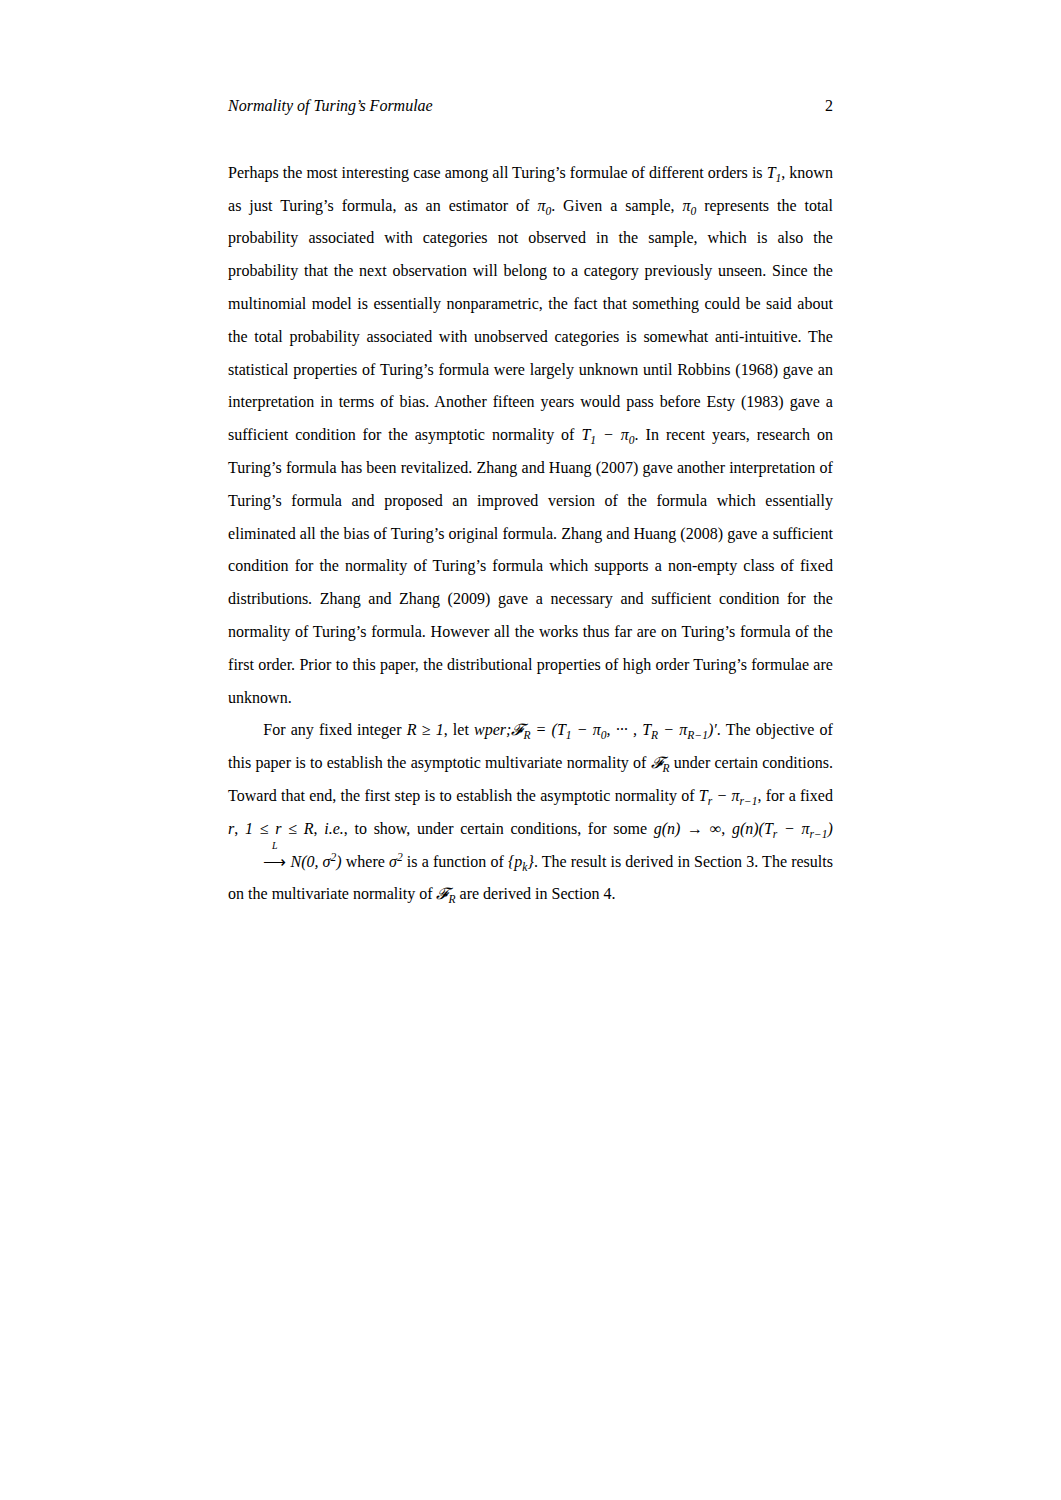Normality of Turing’s Formulae 2
Perhaps the most interesting case among all Turing’s formulae of different orders is T1, known as just Turing’s formula, as an estimator of π0. Given a sample, π0 represents the total probability associated with categories not observed in the sample, which is also the probability that the next observation will belong to a category previously unseen. Since the multinomial model is essentially nonparametric, the fact that something could be said about the total probability associated with unobserved categories is somewhat anti-intuitive. The statistical properties of Turing’s formula were largely unknown until Robbins (1968) gave an interpretation in terms of bias. Another fifteen years would pass before Esty (1983) gave a sufficient condition for the asymptotic normality of T1 − π0. In recent years, research on Turing’s formula has been revitalized. Zhang and Huang (2007) gave another interpretation of Turing’s formula and proposed an improved version of the formula which essentially eliminated all the bias of Turing’s original formula. Zhang and Huang (2008) gave a sufficient condition for the normality of Turing’s formula which supports a non-empty class of fixed distributions. Zhang and Zhang (2009) gave a necessary and sufficient condition for the normality of Turing’s formula. However all the works thus far are on Turing’s formula of the first order. Prior to this paper, the distributional properties of high order Turing’s formulae are unknown.
For any fixed integer R ≥ 1, let wper; 𝓕R = (T1 − π0, ··· , TR − πR−1)′. The objective of this paper is to establish the asymptotic multivariate normality of 𝓕R under certain conditions. Toward that end, the first step is to establish the asymptotic normality of Tr − πr−1, for a fixed r, 1 ≤ r ≤ R, i.e., to show, under certain conditions, for some g(n) → ∞, g(n)(Tr − πr−1) L⟶ N(0, σ2) where σ2 is a function of {pk}. The result is derived in Section 3. The results on the multivariate normality of 𝓕R are derived in Section 4.